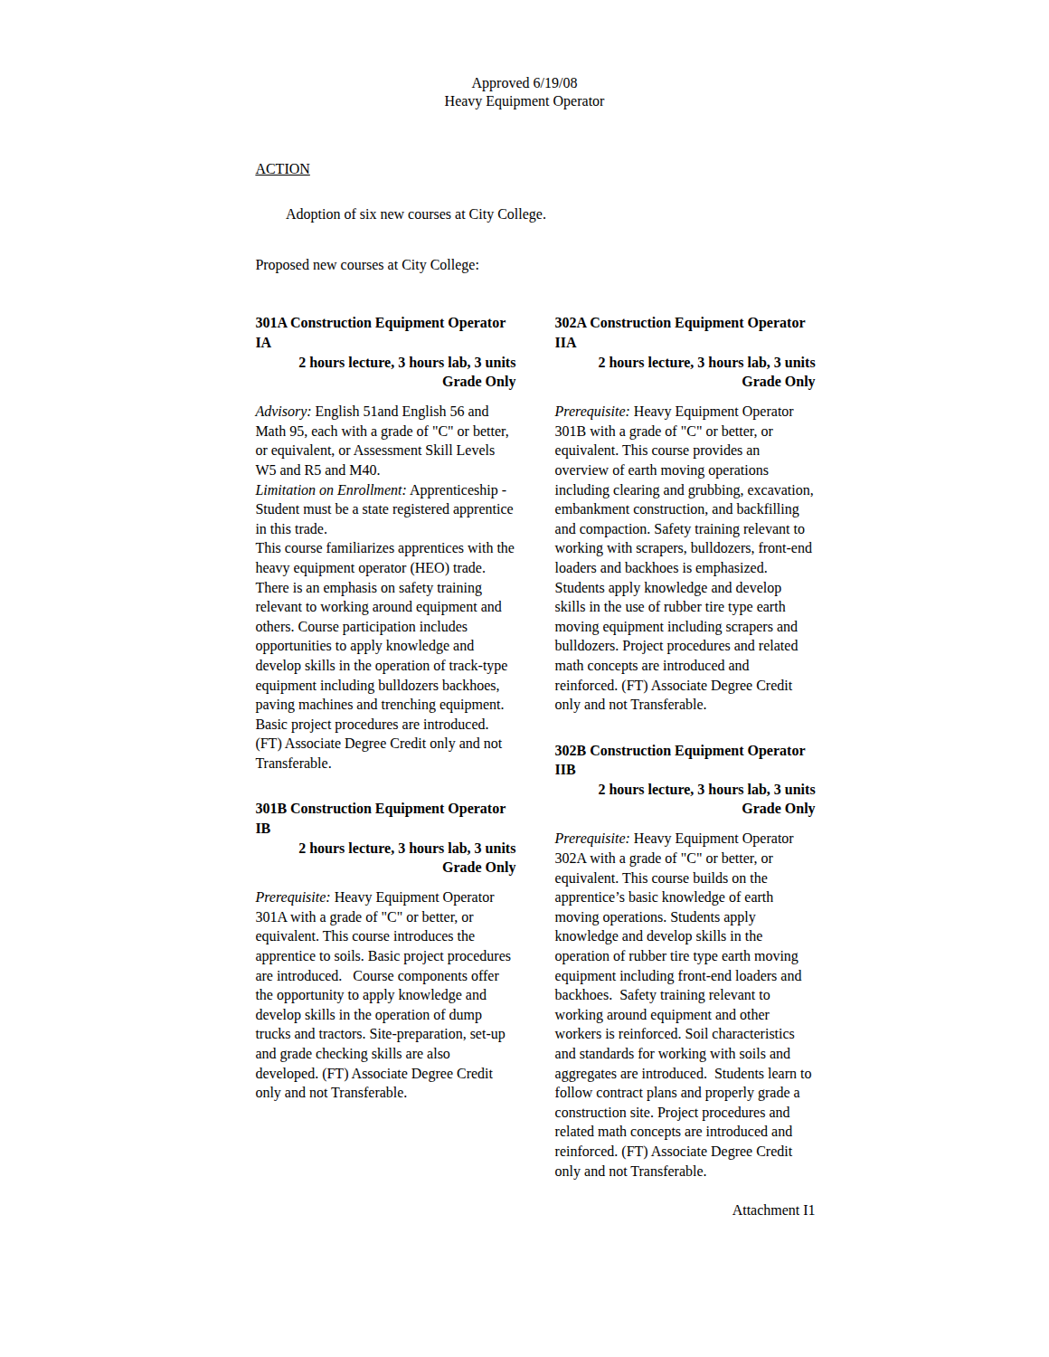Approved 6/19/08
Heavy Equipment Operator
ACTION
Adoption of six new courses at City College.
Proposed new courses at City College:
301A Construction Equipment Operator IA 2 hours lecture, 3 hours lab, 3 units Grade Only
Advisory: English 51and English 56 and Math 95, each with a grade of "C" or better, or equivalent, or Assessment Skill Levels W5 and R5 and M40.
Limitation on Enrollment: Apprenticeship - Student must be a state registered apprentice in this trade.
This course familiarizes apprentices with the heavy equipment operator (HEO) trade. There is an emphasis on safety training relevant to working around equipment and others. Course participation includes opportunities to apply knowledge and develop skills in the operation of track-type equipment including bulldozers backhoes, paving machines and trenching equipment. Basic project procedures are introduced. (FT) Associate Degree Credit only and not Transferable.
301B Construction Equipment Operator IB 2 hours lecture, 3 hours lab, 3 units Grade Only
Prerequisite: Heavy Equipment Operator 301A with a grade of "C" or better, or equivalent. This course introduces the apprentice to soils. Basic project procedures are introduced. Course components offer the opportunity to apply knowledge and develop skills in the operation of dump trucks and tractors. Site-preparation, set-up and grade checking skills are also developed. (FT) Associate Degree Credit only and not Transferable.
302A Construction Equipment Operator IIA 2 hours lecture, 3 hours lab, 3 units Grade Only
Prerequisite: Heavy Equipment Operator 301B with a grade of "C" or better, or equivalent. This course provides an overview of earth moving operations including clearing and grubbing, excavation, embankment construction, and backfilling and compaction. Safety training relevant to working with scrapers, bulldozers, front-end loaders and backhoes is emphasized. Students apply knowledge and develop skills in the use of rubber tire type earth moving equipment including scrapers and bulldozers. Project procedures and related math concepts are introduced and reinforced. (FT) Associate Degree Credit only and not Transferable.
302B Construction Equipment Operator IIB 2 hours lecture, 3 hours lab, 3 units Grade Only
Prerequisite: Heavy Equipment Operator 302A with a grade of "C" or better, or equivalent. This course builds on the apprentice’s basic knowledge of earth moving operations. Students apply knowledge and develop skills in the operation of rubber tire type earth moving equipment including front-end loaders and backhoes. Safety training relevant to working around equipment and other workers is reinforced. Soil characteristics and standards for working with soils and aggregates are introduced. Students learn to follow contract plans and properly grade a construction site. Project procedures and related math concepts are introduced and reinforced. (FT) Associate Degree Credit only and not Transferable.
Attachment I1